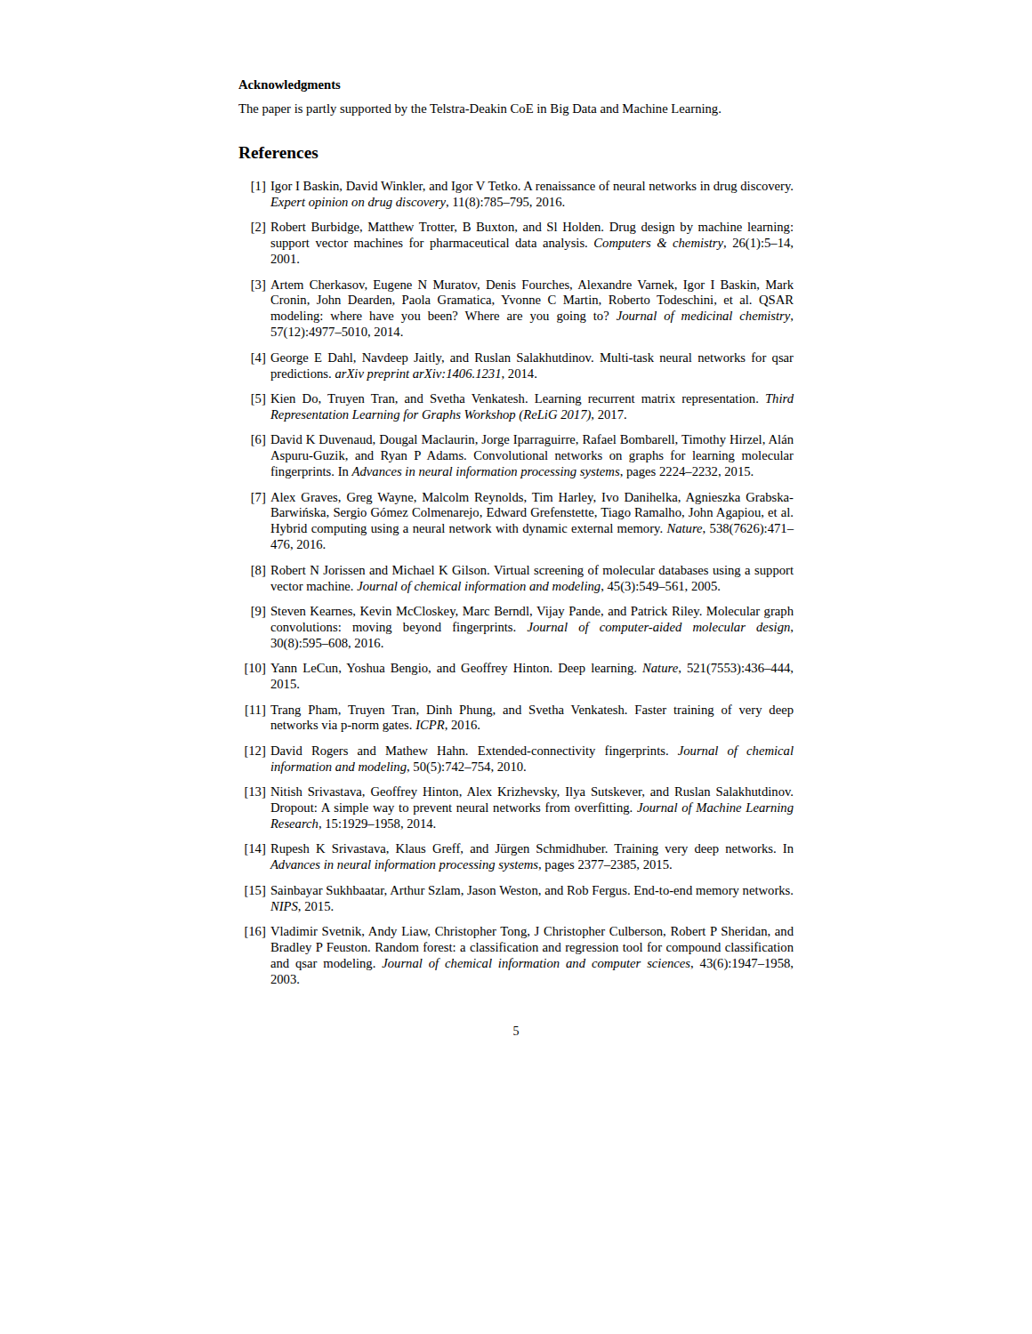Acknowledgments
The paper is partly supported by the Telstra-Deakin CoE in Big Data and Machine Learning.
References
[1] Igor I Baskin, David Winkler, and Igor V Tetko. A renaissance of neural networks in drug discovery. Expert opinion on drug discovery, 11(8):785–795, 2016.
[2] Robert Burbidge, Matthew Trotter, B Buxton, and Sl Holden. Drug design by machine learning: support vector machines for pharmaceutical data analysis. Computers & chemistry, 26(1):5–14, 2001.
[3] Artem Cherkasov, Eugene N Muratov, Denis Fourches, Alexandre Varnek, Igor I Baskin, Mark Cronin, John Dearden, Paola Gramatica, Yvonne C Martin, Roberto Todeschini, et al. QSAR modeling: where have you been? Where are you going to? Journal of medicinal chemistry, 57(12):4977–5010, 2014.
[4] George E Dahl, Navdeep Jaitly, and Ruslan Salakhutdinov. Multi-task neural networks for qsar predictions. arXiv preprint arXiv:1406.1231, 2014.
[5] Kien Do, Truyen Tran, and Svetha Venkatesh. Learning recurrent matrix representation. Third Representation Learning for Graphs Workshop (ReLiG 2017), 2017.
[6] David K Duvenaud, Dougal Maclaurin, Jorge Iparraguirre, Rafael Bombarell, Timothy Hirzel, Alán Aspuru-Guzik, and Ryan P Adams. Convolutional networks on graphs for learning molecular fingerprints. In Advances in neural information processing systems, pages 2224–2232, 2015.
[7] Alex Graves, Greg Wayne, Malcolm Reynolds, Tim Harley, Ivo Danihelka, Agnieszka Grabska-Barwińska, Sergio Gómez Colmenarejo, Edward Grefenstette, Tiago Ramalho, John Agapiou, et al. Hybrid computing using a neural network with dynamic external memory. Nature, 538(7626):471–476, 2016.
[8] Robert N Jorissen and Michael K Gilson. Virtual screening of molecular databases using a support vector machine. Journal of chemical information and modeling, 45(3):549–561, 2005.
[9] Steven Kearnes, Kevin McCloskey, Marc Berndl, Vijay Pande, and Patrick Riley. Molecular graph convolutions: moving beyond fingerprints. Journal of computer-aided molecular design, 30(8):595–608, 2016.
[10] Yann LeCun, Yoshua Bengio, and Geoffrey Hinton. Deep learning. Nature, 521(7553):436–444, 2015.
[11] Trang Pham, Truyen Tran, Dinh Phung, and Svetha Venkatesh. Faster training of very deep networks via p-norm gates. ICPR, 2016.
[12] David Rogers and Mathew Hahn. Extended-connectivity fingerprints. Journal of chemical information and modeling, 50(5):742–754, 2010.
[13] Nitish Srivastava, Geoffrey Hinton, Alex Krizhevsky, Ilya Sutskever, and Ruslan Salakhutdinov. Dropout: A simple way to prevent neural networks from overfitting. Journal of Machine Learning Research, 15:1929–1958, 2014.
[14] Rupesh K Srivastava, Klaus Greff, and Jürgen Schmidhuber. Training very deep networks. In Advances in neural information processing systems, pages 2377–2385, 2015.
[15] Sainbayar Sukhbaatar, Arthur Szlam, Jason Weston, and Rob Fergus. End-to-end memory networks. NIPS, 2015.
[16] Vladimir Svetnik, Andy Liaw, Christopher Tong, J Christopher Culberson, Robert P Sheridan, and Bradley P Feuston. Random forest: a classification and regression tool for compound classification and qsar modeling. Journal of chemical information and computer sciences, 43(6):1947–1958, 2003.
5